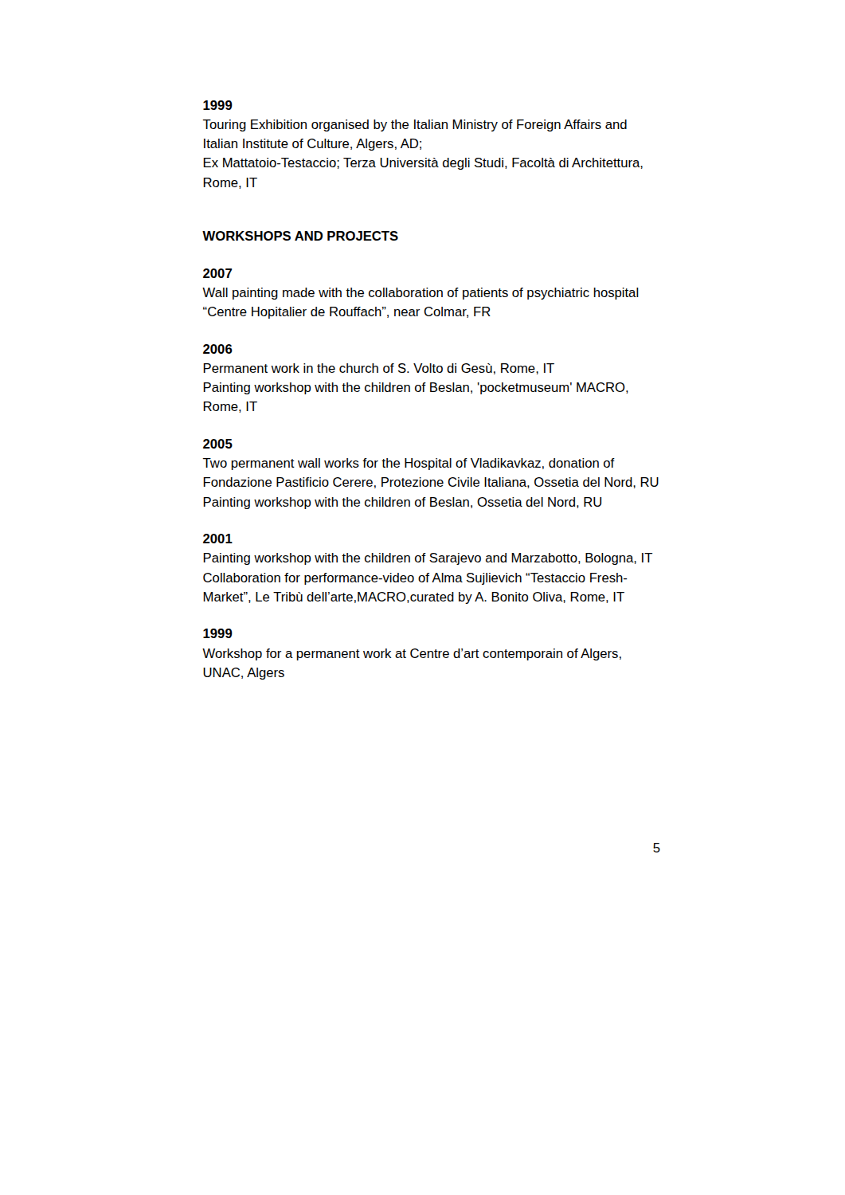1999
Touring Exhibition organised by the Italian Ministry of Foreign Affairs and Italian Institute of Culture, Algers, AD;
Ex Mattatoio-Testaccio; Terza Università degli Studi, Facoltà di Architettura, Rome, IT
WORKSHOPS AND PROJECTS
2007
Wall painting made with the collaboration of patients of psychiatric hospital “Centre Hopitalier de Rouffach”, near Colmar, FR
2006
Permanent work in the church of S. Volto di Gesù, Rome, IT
Painting workshop with the children of Beslan, 'pocketmuseum' MACRO, Rome, IT
2005
Two permanent wall works for the Hospital of Vladikavkaz, donation of Fondazione Pastificio Cerere, Protezione Civile Italiana, Ossetia del Nord, RU
Painting workshop with the children of Beslan, Ossetia del Nord, RU
2001
Painting workshop with the children of Sarajevo and Marzabotto, Bologna, IT
Collaboration for performance-video of Alma Sujlievich “Testaccio Fresh-Market”, Le Tribù dell’arte,MACRO,curated by A. Bonito Oliva, Rome, IT
1999
Workshop for a permanent work at Centre d’art contemporain of Algers, UNAC, Algers
5